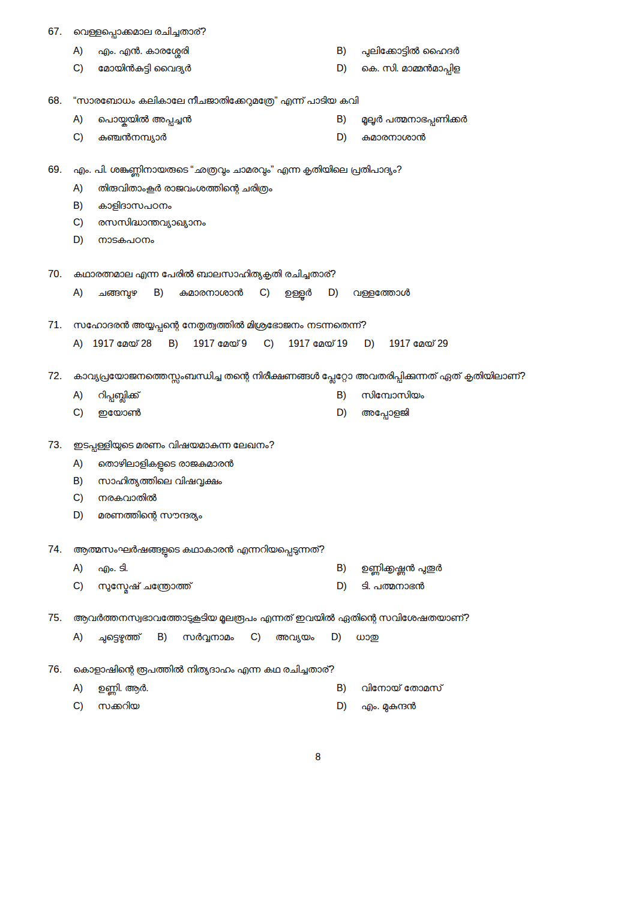67.
വെള്ളപ്പൊക്കമാല രചിച്ചതാര്?
A) എം. എൻ. കാരശ്ശേരി
B) പുലിക്കോട്ടിൽ ഹൈദർ
C) മോയിൻകുട്ടി വൈദ്യർ
D) കെ. സി. മാമ്മൻമാപ്പിള
68.
“സാരബോധം കലികാലേ നീചജാതിക്കേറുമത്രേ” എന്ന് പാടിയ കവി
A) പൊയ്കയിൽ അപ്പച്ചൻ
B) മൂലൂർ പത്മനാഭപ്പണിക്കർ
C) കുഞ്ചൻനമ്പ്യാർ
D) കുമാരനാശാൻ
69.
എം. പി. ശങ്കുണ്ണിനായരുടെ “ഛത്രവും ചാമരവും” എന്ന കൃതിയിലെ പ്രതിപാദ്യം?
A) തിരുവിതാംകൂർ രാജവംശത്തിന്റെ ചരിത്രം
B) കാളിദാസപഠനം
C) രസസിദ്ധാന്തവ്യാഖ്യാനം
D) നാടകപഠനം
70.
കഥാരത്നമാല എന്ന പേരിൽ ബാലസാഹിത്യകൃതി രചിച്ചതാര്?
A) ചങ്ങമ്പുഴ
B) കുമാരനാശാൻ
C) ഉള്ളൂർ
D) വള്ളത്തോൾ
71.
സഹോദരൻ അയ്യപ്പന്റെ നേതൃത്വത്തിൽ മിശ്രഭോജനം നടന്നതെന്ന്?
A) 1917 മേയ് 28
B) 1917 മേയ് 9
C) 1917 മേയ് 19
D) 1917 മേയ് 29
72.
കാവ്യപ്രയോജനത്തെസ്സംബന്ധിച്ച തന്റെ നിരീക്ഷണങ്ങൾ പ്ലേറ്റോ അവതരിപ്പിക്കുന്നത് ഏത് കൃതിയിലാണ്?
A) റിപ്പബ്ലിക്ക്
B) സിമ്പോസിയം
C) ഇയോൺ
D) അപ്പോളജി
73.
ഇടപ്പള്ളിയുടെ മരണം വിഷയമാകുന്ന ലേഖനം?
A) തൊഴിലാളികളുടെ രാജകുമാരൻ
B) സാഹിത്യത്തിലെ വിഷവൃക്ഷം
C) നരകവാതിൽ
D) മരണത്തിന്റെ സൗന്ദര്യം
74.
ആത്മസംഘർഷങ്ങളുടെ കഥാകാരൻ എന്നറിയപ്പെടുന്നത്?
A) എം. ടി.
B) ഉണ്ണിക്കൃഷ്ണൻ പുതൂർ
C) സുസ്മേഷ് ചന്ത്രോത്ത്
D) ടി. പത്മനാഭൻ
75.
ആവർത്തനസ്വഭാവത്തോടുകൂടിയ മൂലരൂപം എന്നത് ഇവയിൽ ഏതിന്റെ സവിശേഷതയാണ്?
A) ചുട്ടെഴുത്ത്
B) സർവ്വനാമം
C) അവ്യയം
D) ധാതു
76.
കൊളാഷിന്റെ രൂപത്തിൽ നിത്യദാഹം എന്ന കഥ രചിച്ചതാര്?
A) ഉണ്ണി. ആർ.
B) വിനോയ് തോമസ്
C) സക്കറിയ
D) എം. മുകുന്ദൻ
8